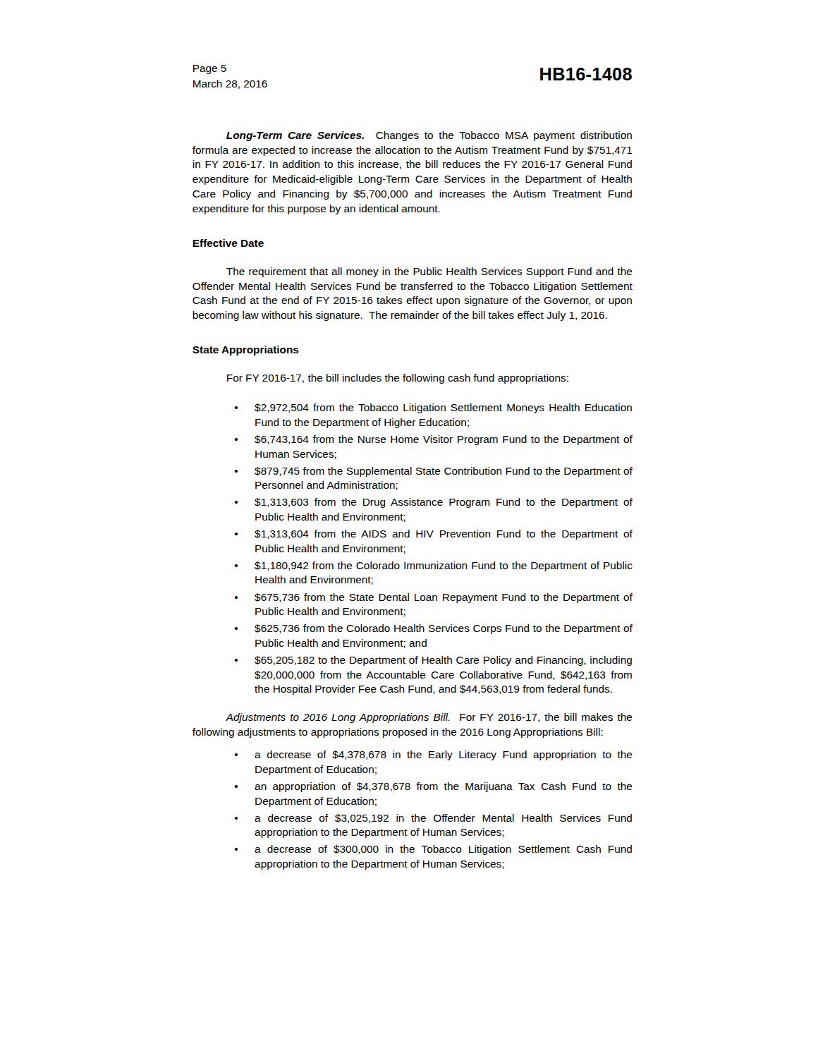Page 5
March 28, 2016
HB16-1408
Long-Term Care Services. Changes to the Tobacco MSA payment distribution formula are expected to increase the allocation to the Autism Treatment Fund by $751,471 in FY 2016-17. In addition to this increase, the bill reduces the FY 2016-17 General Fund expenditure for Medicaid-eligible Long-Term Care Services in the Department of Health Care Policy and Financing by $5,700,000 and increases the Autism Treatment Fund expenditure for this purpose by an identical amount.
Effective Date
The requirement that all money in the Public Health Services Support Fund and the Offender Mental Health Services Fund be transferred to the Tobacco Litigation Settlement Cash Fund at the end of FY 2015-16 takes effect upon signature of the Governor, or upon becoming law without his signature. The remainder of the bill takes effect July 1, 2016.
State Appropriations
For FY 2016-17, the bill includes the following cash fund appropriations:
$2,972,504 from the Tobacco Litigation Settlement Moneys Health Education Fund to the Department of Higher Education;
$6,743,164 from the Nurse Home Visitor Program Fund to the Department of Human Services;
$879,745 from the Supplemental State Contribution Fund to the Department of Personnel and Administration;
$1,313,603 from the Drug Assistance Program Fund to the Department of Public Health and Environment;
$1,313,604 from the AIDS and HIV Prevention Fund to the Department of Public Health and Environment;
$1,180,942 from the Colorado Immunization Fund to the Department of Public Health and Environment;
$675,736 from the State Dental Loan Repayment Fund to the Department of Public Health and Environment;
$625,736 from the Colorado Health Services Corps Fund to the Department of Public Health and Environment; and
$65,205,182 to the Department of Health Care Policy and Financing, including $20,000,000 from the Accountable Care Collaborative Fund, $642,163 from the Hospital Provider Fee Cash Fund, and $44,563,019 from federal funds.
Adjustments to 2016 Long Appropriations Bill. For FY 2016-17, the bill makes the following adjustments to appropriations proposed in the 2016 Long Appropriations Bill:
a decrease of $4,378,678 in the Early Literacy Fund appropriation to the Department of Education;
an appropriation of $4,378,678 from the Marijuana Tax Cash Fund to the Department of Education;
a decrease of $3,025,192 in the Offender Mental Health Services Fund appropriation to the Department of Human Services;
a decrease of $300,000 in the Tobacco Litigation Settlement Cash Fund appropriation to the Department of Human Services;